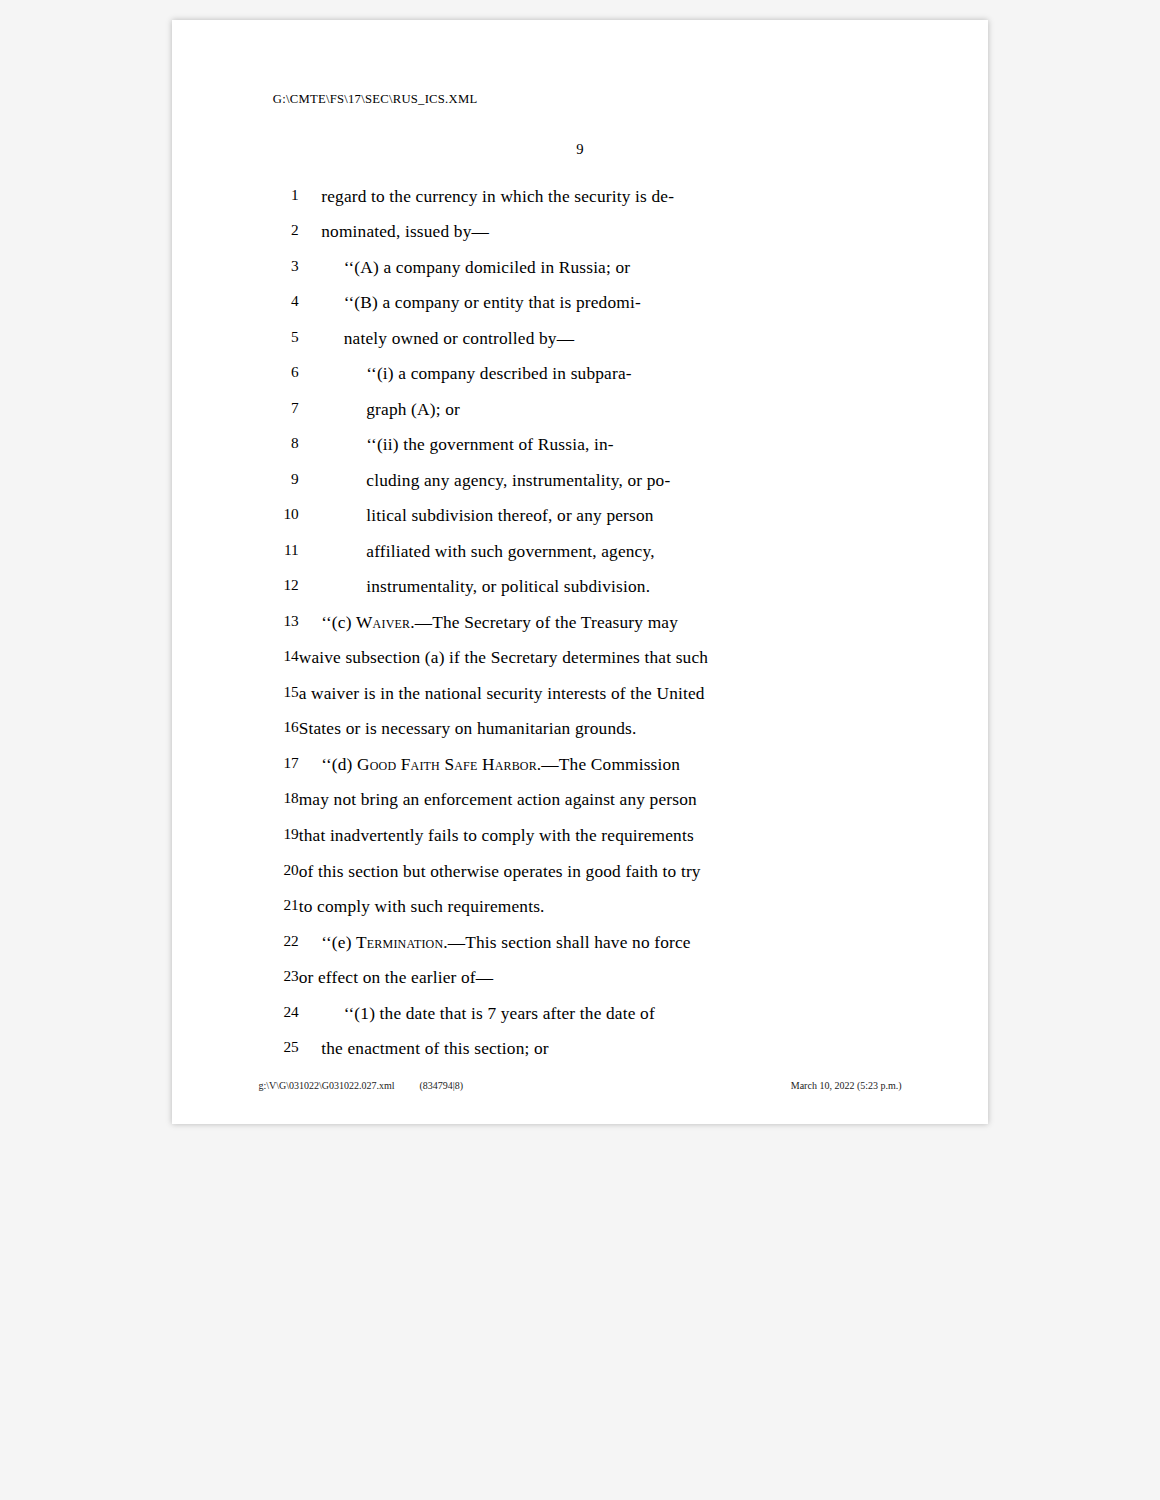G:\CMTE\FS\17\SEC\RUS_ICS.XML
9
| 1 | regard to the currency in which the security is de- |
| 2 | nominated, issued by— |
| 3 | ‘‘(A) a company domiciled in Russia; or |
| 4 | ‘‘(B) a company or entity that is predomi- |
| 5 | nately owned or controlled by— |
| 6 | ‘‘(i) a company described in subpara- |
| 7 | graph (A); or |
| 8 | ‘‘(ii) the government of Russia, in- |
| 9 | cluding any agency, instrumentality, or po- |
| 10 | litical subdivision thereof, or any person |
| 11 | affiliated with such government, agency, |
| 12 | instrumentality, or political subdivision. |
| 13 | ‘‘(c) Waiver. —The Secretary of the Treasury may |
| 14 | waive subsection (a) if the Secretary determines that such |
| 15 | a waiver is in the national security interests of the United |
| 16 | States or is necessary on humanitarian grounds. |
| 17 | ‘‘(d) Good Faith Safe Harbor. —The Commission |
| 18 | may not bring an enforcement action against any person |
| 19 | that inadvertently fails to comply with the requirements |
| 20 | of this section but otherwise operates in good faith to try |
| 21 | to comply with such requirements. |
| 22 | ‘‘(e) Termination. —This section shall have no force |
| 23 | or effect on the earlier of— |
| 24 | ‘‘(1) the date that is 7 years after the date of |
| 25 | the enactment of this section; or |
g:\V\G\031022\G031022.027.xml (834794|8)
March 10, 2022 (5:23 p.m.)